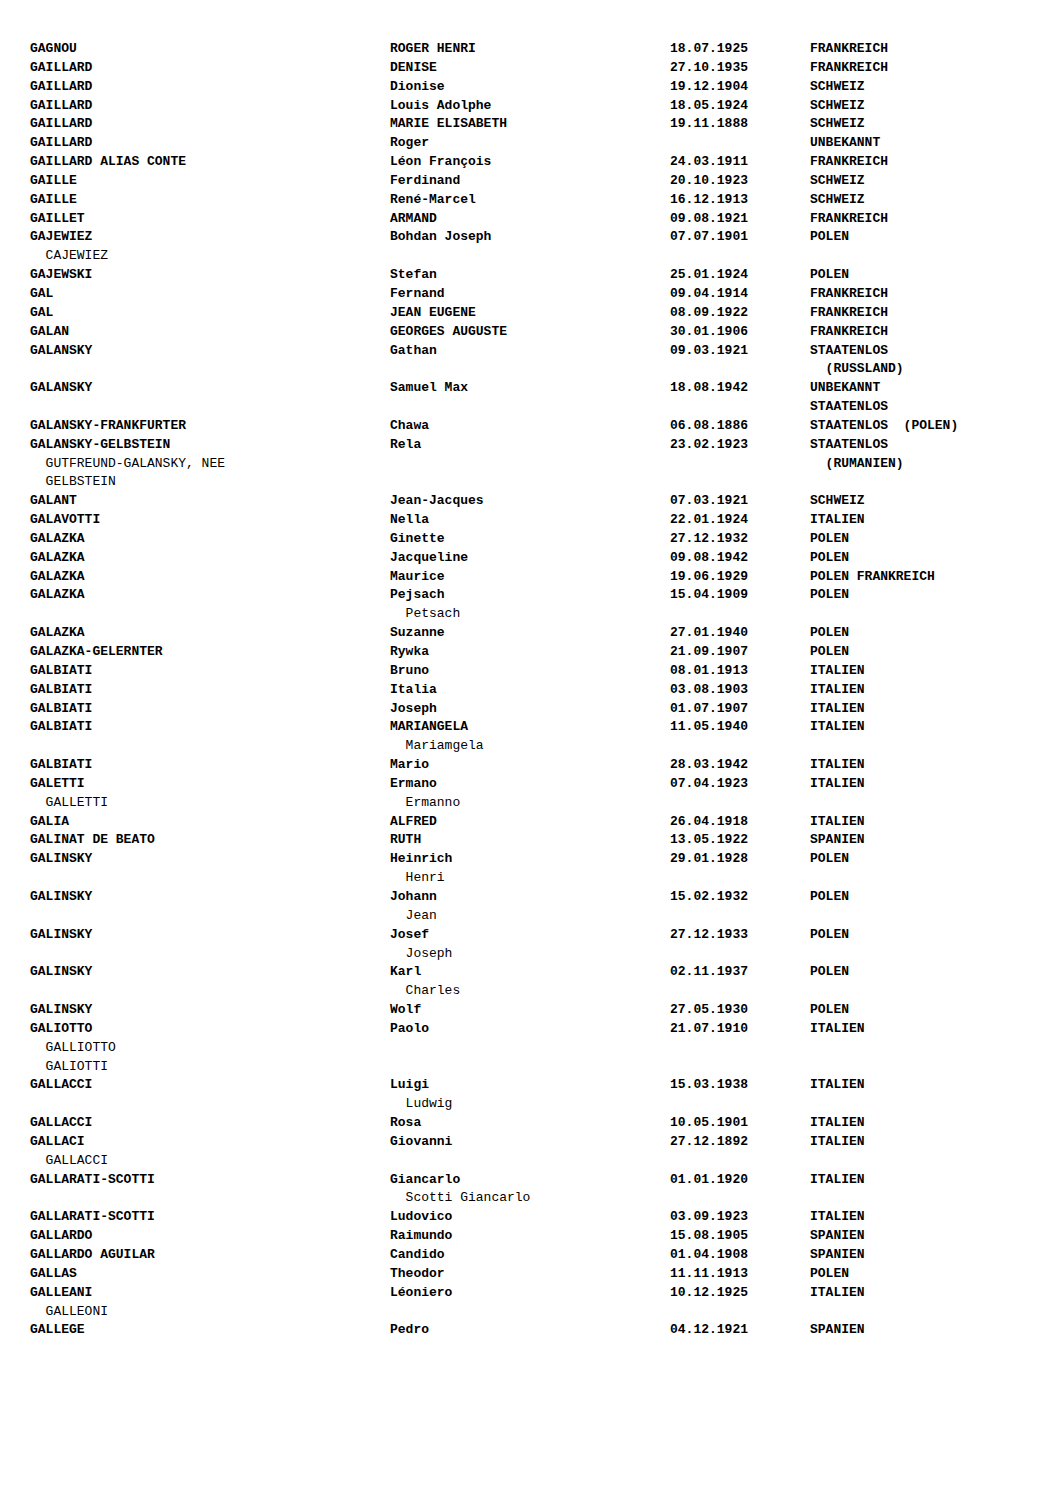| GAGNOU | ROGER HENRI | 18.07.1925 | FRANKREICH |
| GAILLARD | DENISE | 27.10.1935 | FRANKREICH |
| GAILLARD | Dionise | 19.12.1904 | SCHWEIZ |
| GAILLARD | Louis Adolphe | 18.05.1924 | SCHWEIZ |
| GAILLARD | MARIE ELISABETH | 19.11.1888 | SCHWEIZ |
| GAILLARD | Roger | | UNBEKANNT |
| GAILLARD ALIAS CONTE | Léon François | 24.03.1911 | FRANKREICH |
| GAILLE | Ferdinand | 20.10.1923 | SCHWEIZ |
| GAILLE | René-Marcel | 16.12.1913 | SCHWEIZ |
| GAILLET | ARMAND | 09.08.1921 | FRANKREICH |
| GAJEWIEZ | Bohdan Joseph | 07.07.1901 | POLEN |
| CAJEWIEZ | | | |
| GAJEWSKI | Stefan | 25.01.1924 | POLEN |
| GAL | Fernand | 09.04.1914 | FRANKREICH |
| GAL | JEAN EUGENE | 08.09.1922 | FRANKREICH |
| GALAN | GEORGES AUGUSTE | 30.01.1906 | FRANKREICH |
| GALANSKY | Gathan | 09.03.1921 | STAATENLOS |
| | | | (RUSSLAND) |
| GALANSKY | Samuel Max | 18.08.1942 | UNBEKANNT |
| | | | STAATENLOS |
| GALANSKY-FRANKFURTER | Chawa | 06.08.1886 | STAATENLOS (POLEN) |
| GALANSKY-GELBSTEIN | Rela | 23.02.1923 | STAATENLOS |
| GUTFREUND-GALANSKY, NEE | | | (RUMANIEN) |
| GELBSTEIN | | | |
| GALANT | Jean-Jacques | 07.03.1921 | SCHWEIZ |
| GALAVOTTI | Nella | 22.01.1924 | ITALIEN |
| GALAZKA | Ginette | 27.12.1932 | POLEN |
| GALAZKA | Jacqueline | 09.08.1942 | POLEN |
| GALAZKA | Maurice | 19.06.1929 | POLEN FRANKREICH |
| GALAZKA | Pejsach | 15.04.1909 | POLEN |
| | Petsach | | |
| GALAZKA | Suzanne | 27.01.1940 | POLEN |
| GALAZKA-GELERNTER | Rywka | 21.09.1907 | POLEN |
| GALBIATI | Bruno | 08.01.1913 | ITALIEN |
| GALBIATI | Italia | 03.08.1903 | ITALIEN |
| GALBIATI | Joseph | 01.07.1907 | ITALIEN |
| GALBIATI | MARIANGELA | 11.05.1940 | ITALIEN |
| | Mariamgela | | |
| GALBIATI | Mario | 28.03.1942 | ITALIEN |
| GALETTI | Ermano | 07.04.1923 | ITALIEN |
| GALLETTI | Ermanno | | |
| GALIA | ALFRED | 26.04.1918 | ITALIEN |
| GALINAT DE BEATO | RUTH | 13.05.1922 | SPANIEN |
| GALINSKY | Heinrich | 29.01.1928 | POLEN |
| | Henri | | |
| GALINSKY | Johann | 15.02.1932 | POLEN |
| | Jean | | |
| GALINSKY | Josef | 27.12.1933 | POLEN |
| | Joseph | | |
| GALINSKY | Karl | 02.11.1937 | POLEN |
| | Charles | | |
| GALINSKY | Wolf | 27.05.1930 | POLEN |
| GALIOTTO | Paolo | 21.07.1910 | ITALIEN |
| GALLIOTTO | | | |
| GALIOTTI | | | |
| GALLACCI | Luigi | 15.03.1938 | ITALIEN |
| | Ludwig | | |
| GALLACCI | Rosa | 10.05.1901 | ITALIEN |
| GALLACI | Giovanni | 27.12.1892 | ITALIEN |
| GALLACCI | | | |
| GALLARATI-SCOTTI | Giancarlo | 01.01.1920 | ITALIEN |
| | Scotti Giancarlo | | |
| GALLARATI-SCOTTI | Ludovico | 03.09.1923 | ITALIEN |
| GALLARDO | Raimundo | 15.08.1905 | SPANIEN |
| GALLARDO AGUILAR | Candido | 01.04.1908 | SPANIEN |
| GALLAS | Theodor | 11.11.1913 | POLEN |
| GALLEANI | Léoniero | 10.12.1925 | ITALIEN |
| GALLEONI | | | |
| GALLEGE | Pedro | 04.12.1921 | SPANIEN |